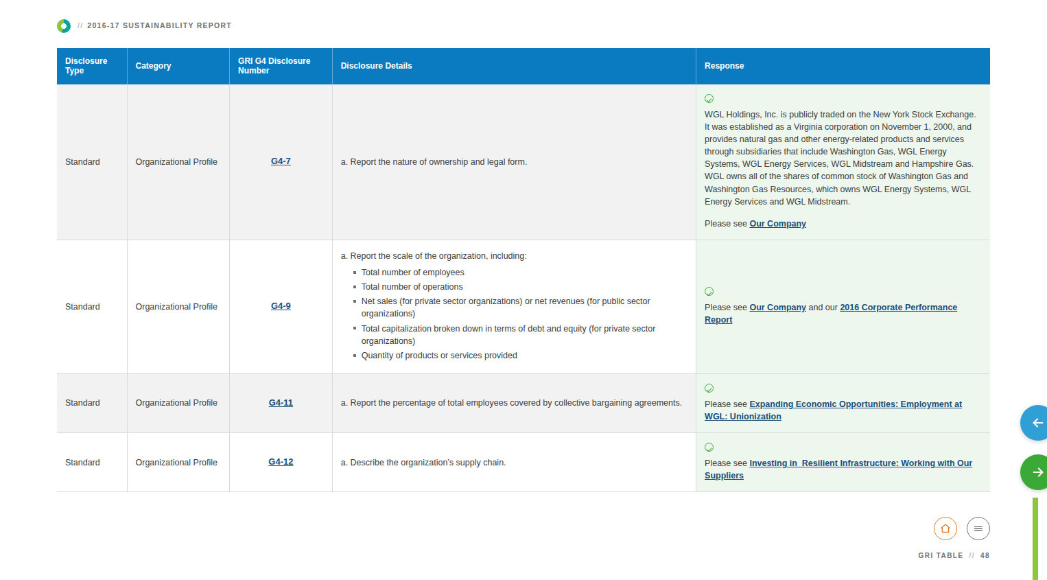//2016-17 Sustainability Report
| Disclosure Type | Category | GRI G4 Disclosure Number | Disclosure Details | Response |
| --- | --- | --- | --- | --- |
| Standard | Organizational Profile | G4-7 | a. Report the nature of ownership and legal form. | WGL Holdings, Inc. is publicly traded on the New York Stock Exchange. It was established as a Virginia corporation on November 1, 2000, and provides natural gas and other energy-related products and services through subsidiaries that include Washington Gas, WGL Energy Systems, WGL Energy Services, WGL Midstream and Hampshire Gas. WGL owns all of the shares of common stock of Washington Gas and Washington Gas Resources, which owns WGL Energy Systems, WGL Energy Services and WGL Midstream. Please see Our Company |
| Standard | Organizational Profile | G4-9 | a. Report the scale of the organization, including: Total number of employees Total number of operations Net sales (for private sector organizations) or net revenues (for public sector organizations) Total capitalization broken down in terms of debt and equity (for private sector organizations) Quantity of products or services provided | Please see Our Company and our 2016 Corporate Performance Report |
| Standard | Organizational Profile | G4-11 | a. Report the percentage of total employees covered by collective bargaining agreements. | Please see Expanding Economic Opportunities: Employment at WGL: Unionization |
| Standard | Organizational Profile | G4-12 | a. Describe the organization’s supply chain. | Please see Investing in Resilient Infrastructure: Working with Our Suppliers |
GRI Table // 48